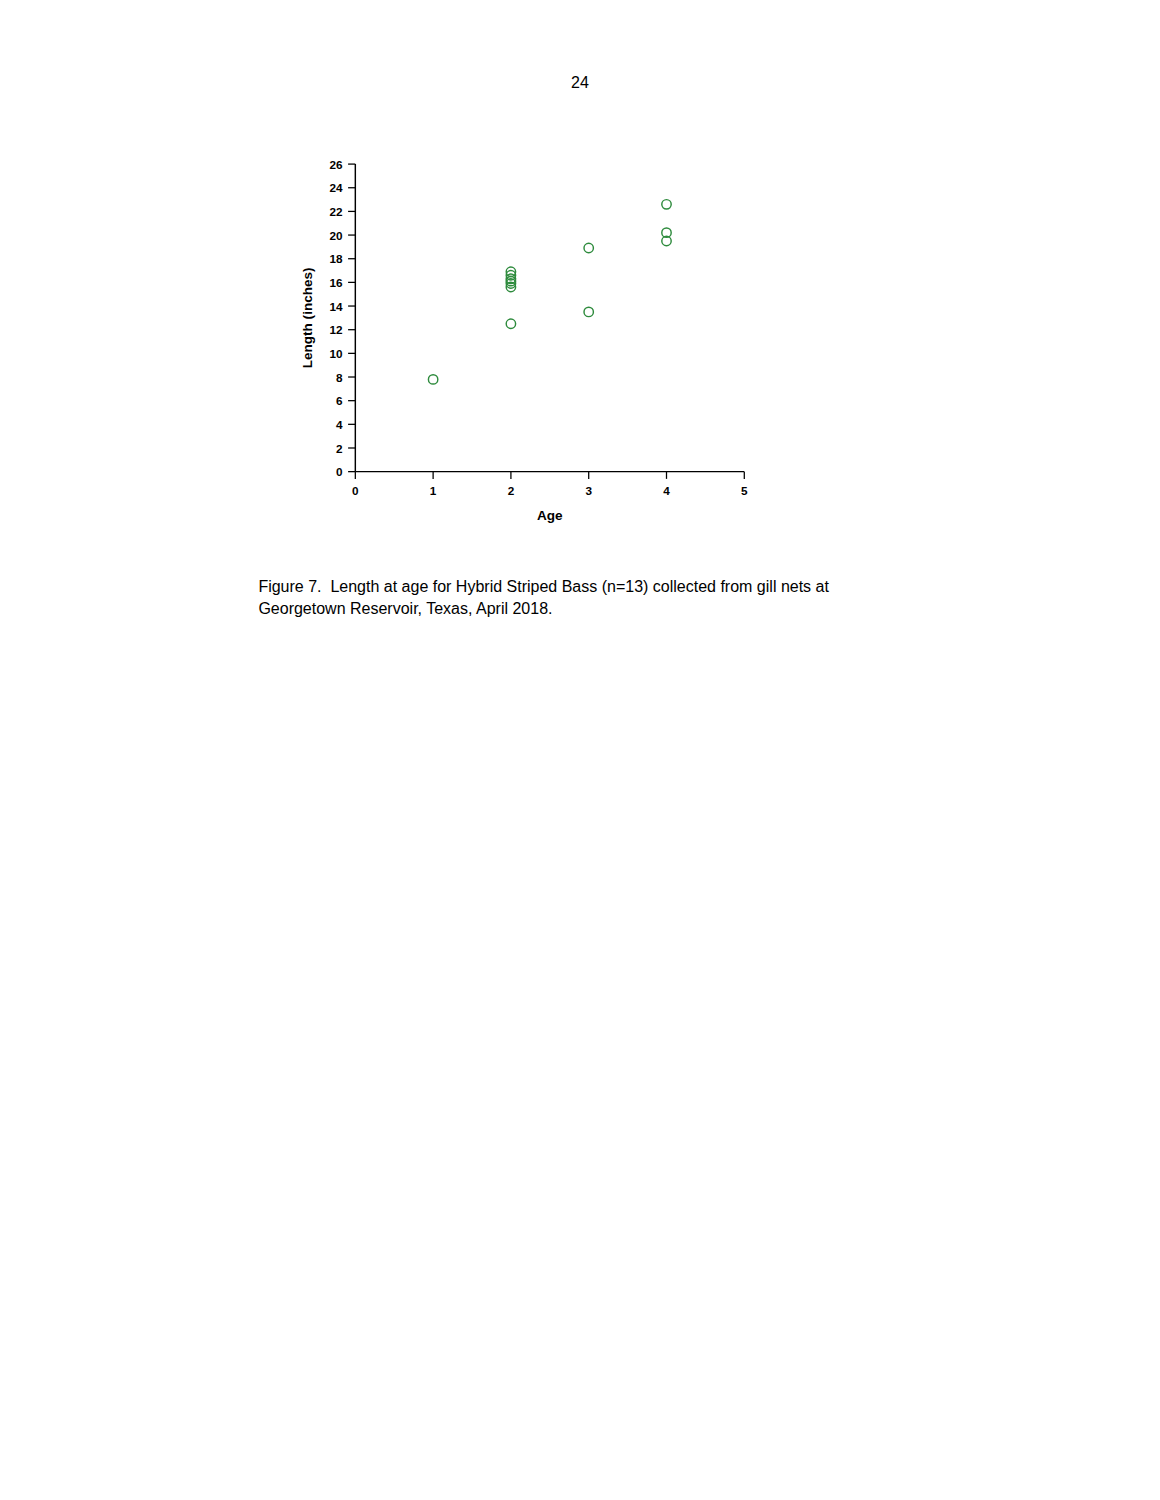24
y = 360 - (value/26)*340 => scale 13.0769 px per unit 0 2 4 6 8 10 12 14 16 18 20 22 24 26 0 1 2 3 4 5 Age Length (inches)
Figure 7. Length at age for Hybrid Striped Bass (n=13) collected from gill nets at Georgetown Reservoir, Texas, April 2018.